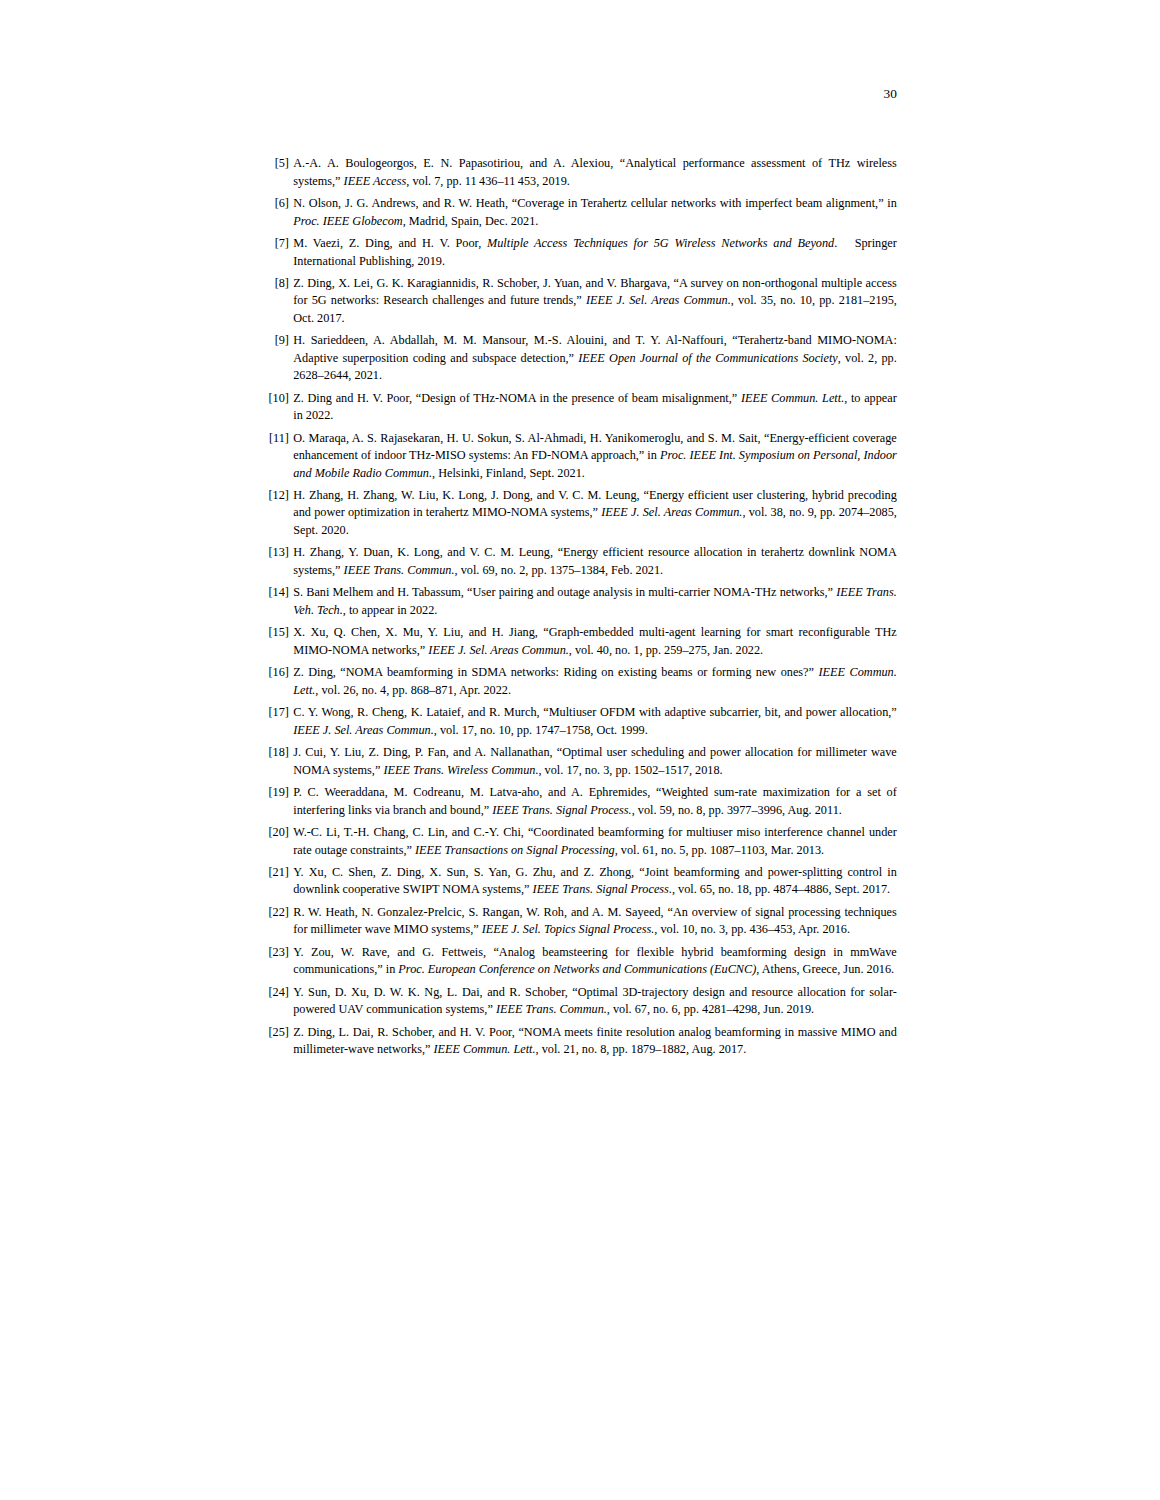30
[5] A.-A. A. Boulogeorgos, E. N. Papasotiriou, and A. Alexiou, “Analytical performance assessment of THz wireless systems,” IEEE Access, vol. 7, pp. 11 436–11 453, 2019.
[6] N. Olson, J. G. Andrews, and R. W. Heath, “Coverage in Terahertz cellular networks with imperfect beam alignment,” in Proc. IEEE Globecom, Madrid, Spain, Dec. 2021.
[7] M. Vaezi, Z. Ding, and H. V. Poor, Multiple Access Techniques for 5G Wireless Networks and Beyond. Springer International Publishing, 2019.
[8] Z. Ding, X. Lei, G. K. Karagiannidis, R. Schober, J. Yuan, and V. Bhargava, “A survey on non-orthogonal multiple access for 5G networks: Research challenges and future trends,” IEEE J. Sel. Areas Commun., vol. 35, no. 10, pp. 2181–2195, Oct. 2017.
[9] H. Sarieddeen, A. Abdallah, M. M. Mansour, M.-S. Alouini, and T. Y. Al-Naffouri, “Terahertz-band MIMO-NOMA: Adaptive superposition coding and subspace detection,” IEEE Open Journal of the Communications Society, vol. 2, pp. 2628–2644, 2021.
[10] Z. Ding and H. V. Poor, “Design of THz-NOMA in the presence of beam misalignment,” IEEE Commun. Lett., to appear in 2022.
[11] O. Maraqa, A. S. Rajasekaran, H. U. Sokun, S. Al-Ahmadi, H. Yanikomeroglu, and S. M. Sait, “Energy-efficient coverage enhancement of indoor THz-MISO systems: An FD-NOMA approach,” in Proc. IEEE Int. Symposium on Personal, Indoor and Mobile Radio Commun., Helsinki, Finland, Sept. 2021.
[12] H. Zhang, H. Zhang, W. Liu, K. Long, J. Dong, and V. C. M. Leung, “Energy efficient user clustering, hybrid precoding and power optimization in terahertz MIMO-NOMA systems,” IEEE J. Sel. Areas Commun., vol. 38, no. 9, pp. 2074–2085, Sept. 2020.
[13] H. Zhang, Y. Duan, K. Long, and V. C. M. Leung, “Energy efficient resource allocation in terahertz downlink NOMA systems,” IEEE Trans. Commun., vol. 69, no. 2, pp. 1375–1384, Feb. 2021.
[14] S. Bani Melhem and H. Tabassum, “User pairing and outage analysis in multi-carrier NOMA-THz networks,” IEEE Trans. Veh. Tech., to appear in 2022.
[15] X. Xu, Q. Chen, X. Mu, Y. Liu, and H. Jiang, “Graph-embedded multi-agent learning for smart reconfigurable THz MIMO-NOMA networks,” IEEE J. Sel. Areas Commun., vol. 40, no. 1, pp. 259–275, Jan. 2022.
[16] Z. Ding, “NOMA beamforming in SDMA networks: Riding on existing beams or forming new ones?” IEEE Commun. Lett., vol. 26, no. 4, pp. 868–871, Apr. 2022.
[17] C. Y. Wong, R. Cheng, K. Lataief, and R. Murch, “Multiuser OFDM with adaptive subcarrier, bit, and power allocation,” IEEE J. Sel. Areas Commun., vol. 17, no. 10, pp. 1747–1758, Oct. 1999.
[18] J. Cui, Y. Liu, Z. Ding, P. Fan, and A. Nallanathan, “Optimal user scheduling and power allocation for millimeter wave NOMA systems,” IEEE Trans. Wireless Commun., vol. 17, no. 3, pp. 1502–1517, 2018.
[19] P. C. Weeraddana, M. Codreanu, M. Latva-aho, and A. Ephremides, “Weighted sum-rate maximization for a set of interfering links via branch and bound,” IEEE Trans. Signal Process., vol. 59, no. 8, pp. 3977–3996, Aug. 2011.
[20] W.-C. Li, T.-H. Chang, C. Lin, and C.-Y. Chi, “Coordinated beamforming for multiuser miso interference channel under rate outage constraints,” IEEE Transactions on Signal Processing, vol. 61, no. 5, pp. 1087–1103, Mar. 2013.
[21] Y. Xu, C. Shen, Z. Ding, X. Sun, S. Yan, G. Zhu, and Z. Zhong, “Joint beamforming and power-splitting control in downlink cooperative SWIPT NOMA systems,” IEEE Trans. Signal Process., vol. 65, no. 18, pp. 4874–4886, Sept. 2017.
[22] R. W. Heath, N. Gonzalez-Prelcic, S. Rangan, W. Roh, and A. M. Sayeed, “An overview of signal processing techniques for millimeter wave MIMO systems,” IEEE J. Sel. Topics Signal Process., vol. 10, no. 3, pp. 436–453, Apr. 2016.
[23] Y. Zou, W. Rave, and G. Fettweis, “Analog beamsteering for flexible hybrid beamforming design in mmWave communications,” in Proc. European Conference on Networks and Communications (EuCNC), Athens, Greece, Jun. 2016.
[24] Y. Sun, D. Xu, D. W. K. Ng, L. Dai, and R. Schober, “Optimal 3D-trajectory design and resource allocation for solar-powered UAV communication systems,” IEEE Trans. Commun., vol. 67, no. 6, pp. 4281–4298, Jun. 2019.
[25] Z. Ding, L. Dai, R. Schober, and H. V. Poor, “NOMA meets finite resolution analog beamforming in massive MIMO and millimeter-wave networks,” IEEE Commun. Lett., vol. 21, no. 8, pp. 1879–1882, Aug. 2017.